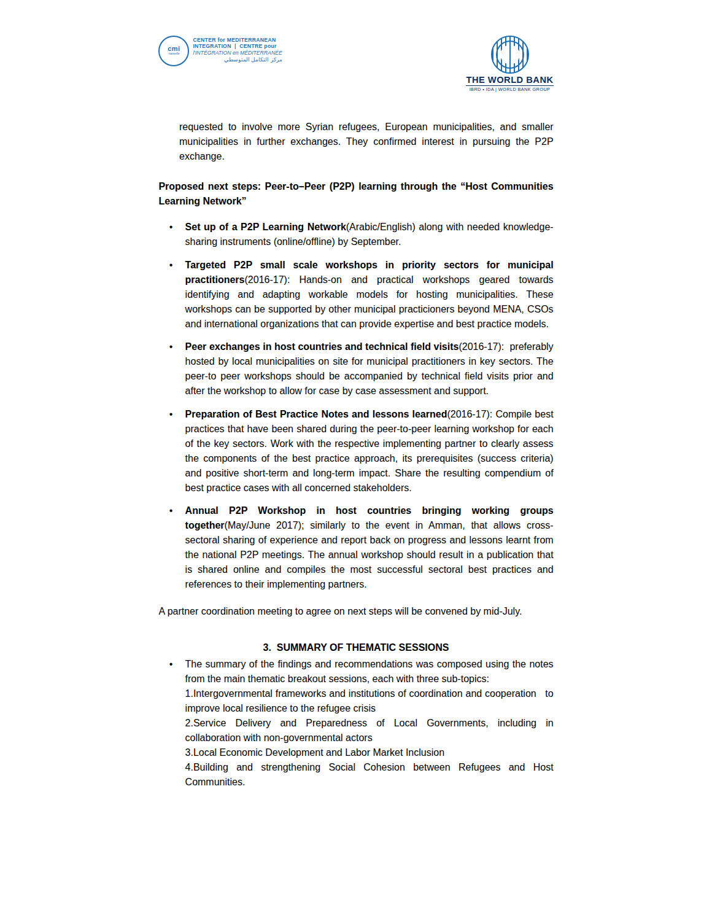cmi marseille
CENTER for MEDITERRANEAN
INTEGRATION | CENTRE pour
l'INTÉGRATION en MÉDITERRANÉE
مركز التكامل المتوسطي
THE WORLD BANK
IBRD • IDA | WORLD BANK GROUP
requested to involve more Syrian refugees, European municipalities, and smaller municipalities in further exchanges. They confirmed interest in pursuing the P2P exchange.
Proposed next steps: Peer-to–Peer (P2P) learning through the “Host Communities Learning Network”
Set up of a P2P Learning Network(Arabic/English) along with needed knowledge-sharing instruments (online/offline) by September.
Targeted P2P small scale workshops in priority sectors for municipal practitioners(2016-17): Hands-on and practical workshops geared towards identifying and adapting workable models for hosting municipalities. These workshops can be supported by other municipal practicioners beyond MENA, CSOs and international organizations that can provide expertise and best practice models.
Peer exchanges in host countries and technical field visits(2016-17): preferably hosted by local municipalities on site for municipal practitioners in key sectors. The peer-to peer workshops should be accompanied by technical field visits prior and after the workshop to allow for case by case assessment and support.
Preparation of Best Practice Notes and lessons learned(2016-17): Compile best practices that have been shared during the peer-to-peer learning workshop for each of the key sectors. Work with the respective implementing partner to clearly assess the components of the best practice approach, its prerequisites (success criteria) and positive short-term and long-term impact. Share the resulting compendium of best practice cases with all concerned stakeholders.
Annual P2P Workshop in host countries bringing working groups together(May/June 2017); similarly to the event in Amman, that allows cross-sectoral sharing of experience and report back on progress and lessons learnt from the national P2P meetings. The annual workshop should result in a publication that is shared online and compiles the most successful sectoral best practices and references to their implementing partners.
A partner coordination meeting to agree on next steps will be convened by mid-July.
3. SUMMARY OF THEMATIC SESSIONS
The summary of the findings and recommendations was composed using the notes from the main thematic breakout sessions, each with three sub-topics:
1.Intergovernmental frameworks and institutions of coordination and cooperation to improve local resilience to the refugee crisis
2.Service Delivery and Preparedness of Local Governments, including in collaboration with non-governmental actors
3.Local Economic Development and Labor Market Inclusion
4.Building and strengthening Social Cohesion between Refugees and Host Communities.